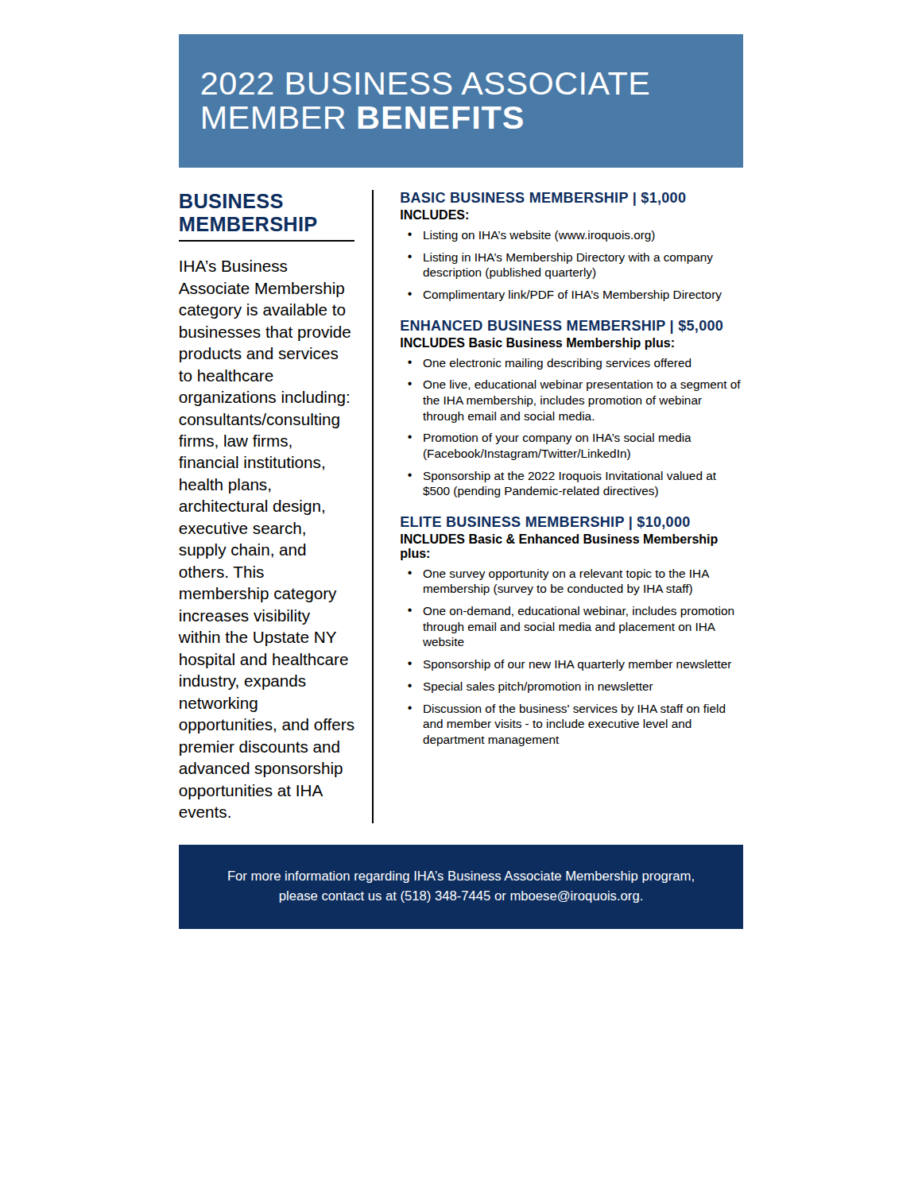2022 BUSINESS ASSOCIATE MEMBER BENEFITS
BUSINESS
MEMBERSHIP
IHA’s Business Associate Membership category is available to businesses that provide products and services to healthcare organizations including: consultants/consulting firms, law firms, financial institutions, health plans, architectural design, executive search, supply chain, and others. This membership category increases visibility within the Upstate NY hospital and healthcare industry, expands networking opportunities, and offers premier discounts and advanced sponsorship opportunities at IHA events.
BASIC BUSINESS MEMBERSHIP | $1,000
INCLUDES:
Listing on IHA’s website (www.iroquois.org)
Listing in IHA’s Membership Directory with a company description (published quarterly)
Complimentary link/PDF of IHA’s Membership Directory
ENHANCED BUSINESS MEMBERSHIP | $5,000
INCLUDES Basic Business Membership plus:
One electronic mailing describing services offered
One live, educational webinar presentation to a segment of the IHA membership, includes promotion of webinar through email and social media.
Promotion of your company on IHA’s social media (Facebook/Instagram/Twitter/LinkedIn)
Sponsorship at the 2022 Iroquois Invitational valued at $500 (pending Pandemic-related directives)
ELITE BUSINESS MEMBERSHIP | $10,000
INCLUDES Basic & Enhanced Business Membership plus:
One survey opportunity on a relevant topic to the IHA membership (survey to be conducted by IHA staff)
One on-demand, educational webinar, includes promotion through email and social media and placement on IHA website
Sponsorship of our new IHA quarterly member newsletter
Special sales pitch/promotion in newsletter
Discussion of the business' services by IHA staff on field and member visits - to include executive level and department management
For more information regarding IHA’s Business Associate Membership program,
please contact us at (518) 348-7445 or mboese@iroquois.org.